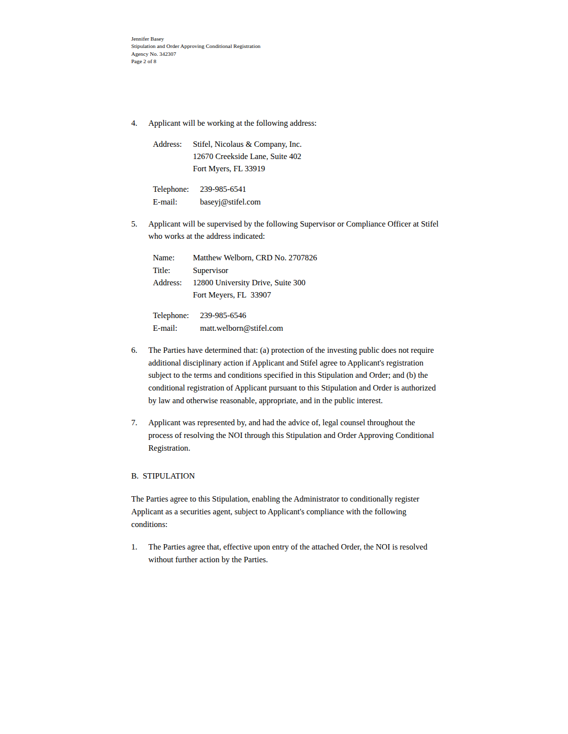Jennifer Basey
Stipulation and Order Approving Conditional Registration
Agency No. 342307
Page 2 of 8
4. Applicant will be working at the following address:
| Address: | Stifel, Nicolaus & Company, Inc. 12670 Creekside Lane, Suite 402 Fort Myers, FL 33919 |
| Telephone: | 239-985-6541 |
| E-mail: | baseyj@stifel.com |
5. Applicant will be supervised by the following Supervisor or Compliance Officer at Stifel who works at the address indicated:
| Name: | Matthew Welborn, CRD No. 2707826 |
| Title: | Supervisor |
| Address: | 12800 University Drive, Suite 300 Fort Meyers, FL 33907 |
| Telephone: | 239-985-6546 |
| E-mail: | matt.welborn@stifel.com |
6. The Parties have determined that: (a) protection of the investing public does not require additional disciplinary action if Applicant and Stifel agree to Applicant's registration subject to the terms and conditions specified in this Stipulation and Order; and (b) the conditional registration of Applicant pursuant to this Stipulation and Order is authorized by law and otherwise reasonable, appropriate, and in the public interest.
7. Applicant was represented by, and had the advice of, legal counsel throughout the process of resolving the NOI through this Stipulation and Order Approving Conditional Registration.
B. STIPULATION
The Parties agree to this Stipulation, enabling the Administrator to conditionally register Applicant as a securities agent, subject to Applicant's compliance with the following conditions:
1. The Parties agree that, effective upon entry of the attached Order, the NOI is resolved without further action by the Parties.